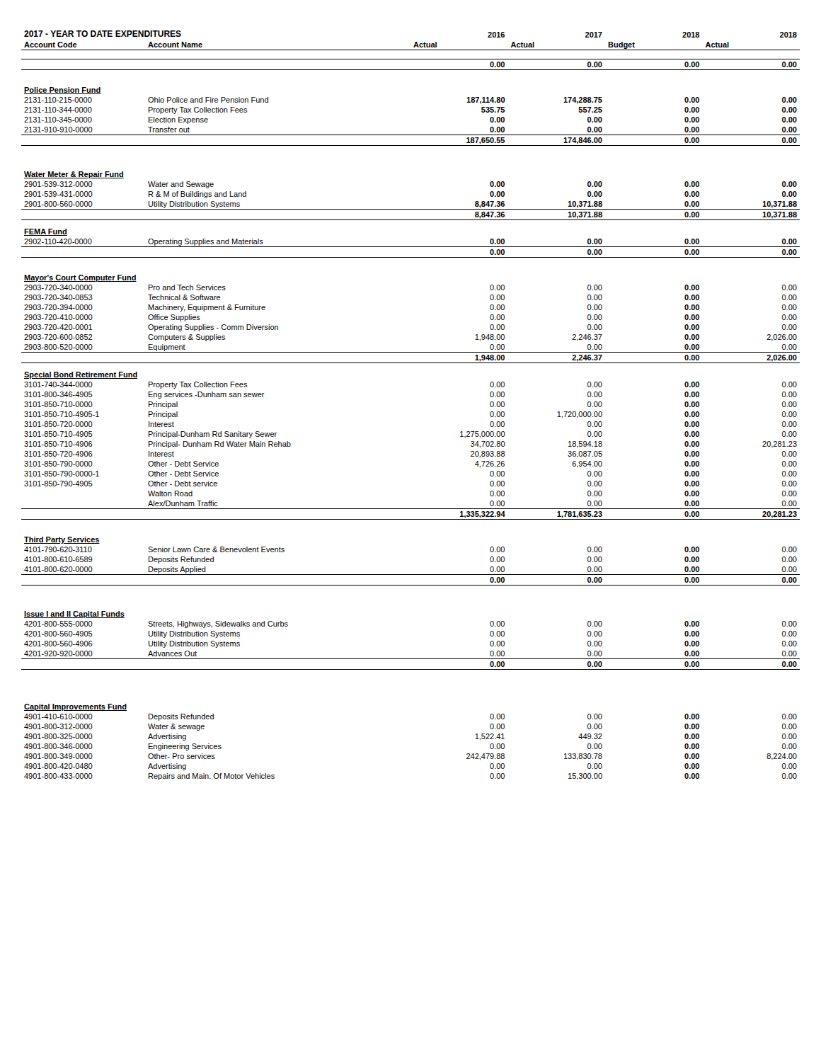| 2017 - YEAR TO DATE EXPENDITURES | 2016 | 2017 | 2018 | 2018 |
| Account Code | Account Name | Actual | Actual | Budget | Actual |
| | | 0.00 | 0.00 | 0.00 | 0.00 |
| Police Pension Fund |
| 2131-110-215-0000 | Ohio Police and Fire Pension Fund | 187,114.80 | 174,288.75 | 0.00 | 0.00 |
| 2131-110-344-0000 | Property Tax Collection Fees | 535.75 | 557.25 | 0.00 | 0.00 |
| 2131-110-345-0000 | Election Expense | 0.00 | 0.00 | 0.00 | 0.00 |
| 2131-910-910-0000 | Transfer out | 0.00 | 0.00 | 0.00 | 0.00 |
| | | 187,650.55 | 174,846.00 | 0.00 | 0.00 |
| Water Meter & Repair Fund |
| 2901-539-312-0000 | Water and Sewage | 0.00 | 0.00 | 0.00 | 0.00 |
| 2901-539-431-0000 | R & M of Buildings and Land | 0.00 | 0.00 | 0.00 | 0.00 |
| 2901-800-560-0000 | Utility Distribution Systems | 8,847.36 | 10,371.88 | 0.00 | 10,371.88 |
| | | 8,847.36 | 10,371.88 | 0.00 | 10,371.88 |
| FEMA Fund |
| 2902-110-420-0000 | Operating Supplies and Materials | 0.00 | 0.00 | 0.00 | 0.00 |
| | | 0.00 | 0.00 | 0.00 | 0.00 |
| Mayor's Court Computer Fund |
| 2903-720-340-0000 | Pro and Tech Services | 0.00 | 0.00 | 0.00 | 0.00 |
| 2903-720-340-0853 | Technical & Software | 0.00 | 0.00 | 0.00 | 0.00 |
| 2903-720-394-0000 | Machinery, Equipment & Furniture | 0.00 | 0.00 | 0.00 | 0.00 |
| 2903-720-410-0000 | Office Supplies | 0.00 | 0.00 | 0.00 | 0.00 |
| 2903-720-420-0001 | Operating Supplies - Comm Diversion | 0.00 | 0.00 | 0.00 | 0.00 |
| 2903-720-600-0852 | Computers & Supplies | 1,948.00 | 2,246.37 | 0.00 | 2,026.00 |
| 2903-800-520-0000 | Equipment | 0.00 | 0.00 | 0.00 | 0.00 |
| | | 1,948.00 | 2,246.37 | 0.00 | 2,026.00 |
| Special Bond Retirement Fund |
| 3101-740-344-0000 | Property Tax Collection Fees | 0.00 | 0.00 | 0.00 | 0.00 |
| 3101-800-346-4905 | Eng services -Dunham san sewer | 0.00 | 0.00 | 0.00 | 0.00 |
| 3101-850-710-0000 | Principal | 0.00 | 0.00 | 0.00 | 0.00 |
| 3101-850-710-4905-1 | Principal | 0.00 | 1,720,000.00 | 0.00 | 0.00 |
| 3101-850-720-0000 | Interest | 0.00 | 0.00 | 0.00 | 0.00 |
| 3101-850-710-4905 | Principal-Dunham Rd Sanitary Sewer | 1,275,000.00 | 0.00 | 0.00 | 0.00 |
| 3101-850-710-4906 | Principal- Dunham Rd Water Main Rehab | 34,702.80 | 18,594.18 | 0.00 | 20,281.23 |
| 3101-850-720-4906 | Interest | 20,893.88 | 36,087.05 | 0.00 | 0.00 |
| 3101-850-790-0000 | Other - Debt Service | 4,726.26 | 6,954.00 | 0.00 | 0.00 |
| 3101-850-790-0000-1 | Other - Debt Service | 0.00 | 0.00 | 0.00 | 0.00 |
| 3101-850-790-4905 | Other - Debt service | 0.00 | 0.00 | 0.00 | 0.00 |
| | Walton Road | 0.00 | 0.00 | 0.00 | 0.00 |
| | Alex/Dunham Traffic | 0.00 | 0.00 | 0.00 | 0.00 |
| | | 1,335,322.94 | 1,781,635.23 | 0.00 | 20,281.23 |
| Third Party Services |
| 4101-790-620-3110 | Senior Lawn Care & Benevolent Events | 0.00 | 0.00 | 0.00 | 0.00 |
| 4101-800-610-6589 | Deposits Refunded | 0.00 | 0.00 | 0.00 | 0.00 |
| 4101-800-620-0000 | Deposits Applied | 0.00 | 0.00 | 0.00 | 0.00 |
| | | 0.00 | 0.00 | 0.00 | 0.00 |
| Issue I and II Capital Funds |
| 4201-800-555-0000 | Streets, Highways, Sidewalks and Curbs | 0.00 | 0.00 | 0.00 | 0.00 |
| 4201-800-560-4905 | Utility Distribution Systems | 0.00 | 0.00 | 0.00 | 0.00 |
| 4201-800-560-4906 | Utility Distribution Systems | 0.00 | 0.00 | 0.00 | 0.00 |
| 4201-920-920-0000 | Advances Out | 0.00 | 0.00 | 0.00 | 0.00 |
| | | 0.00 | 0.00 | 0.00 | 0.00 |
| Capital Improvements Fund |
| 4901-410-610-0000 | Deposits Refunded | 0.00 | 0.00 | 0.00 | 0.00 |
| 4901-800-312-0000 | Water & sewage | 0.00 | 0.00 | 0.00 | 0.00 |
| 4901-800-325-0000 | Advertising | 1,522.41 | 449.32 | 0.00 | 0.00 |
| 4901-800-346-0000 | Engineering Services | 0.00 | 0.00 | 0.00 | 0.00 |
| 4901-800-349-0000 | Other- Pro services | 242,479.88 | 133,830.78 | 0.00 | 8,224.00 |
| 4901-800-420-0480 | Advertising | 0.00 | 0.00 | 0.00 | 0.00 |
| 4901-800-433-0000 | Repairs and Main. Of Motor Vehicles | 0.00 | 15,300.00 | 0.00 | 0.00 |